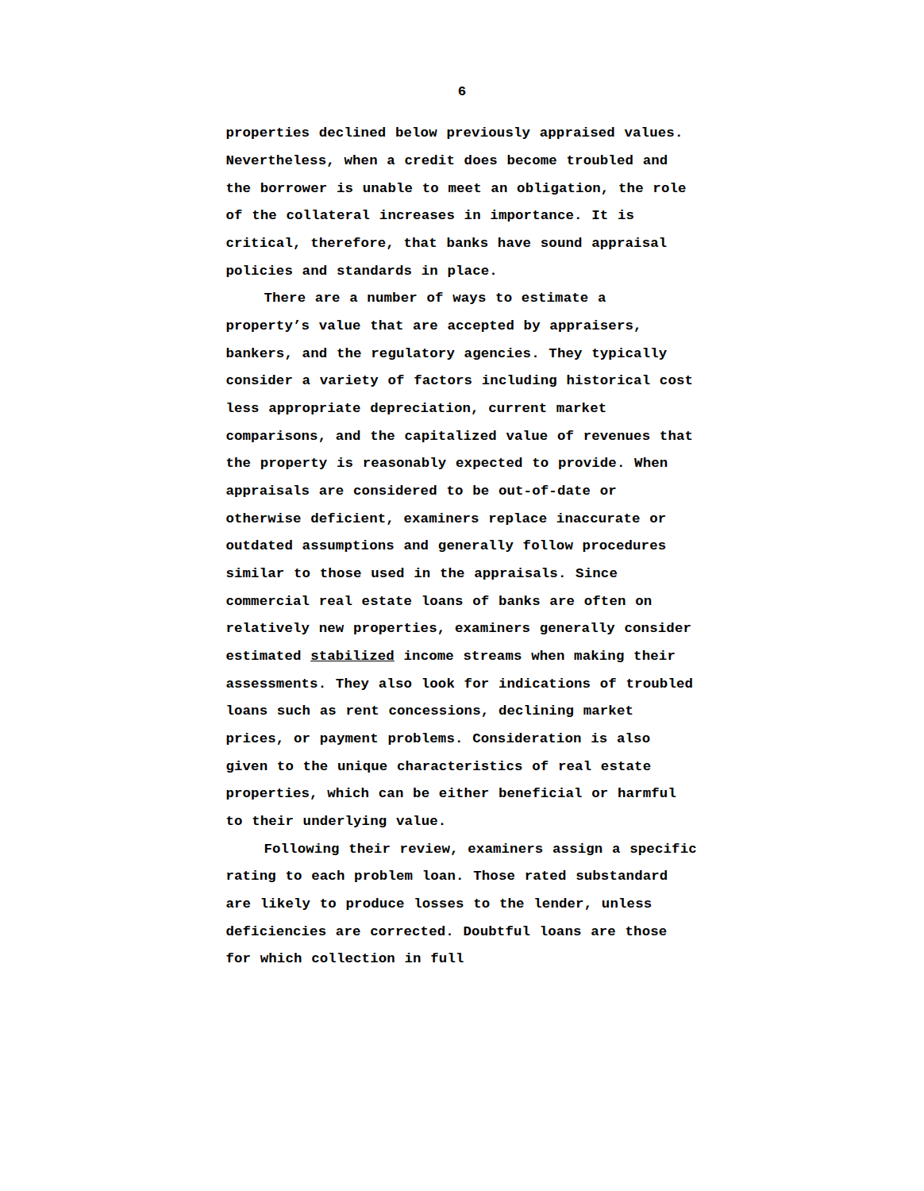6
properties declined below previously appraised values. Nevertheless, when a credit does become troubled and the borrower is unable to meet an obligation, the role of the collateral increases in importance. It is critical, therefore, that banks have sound appraisal policies and standards in place.
There are a number of ways to estimate a property’s value that are accepted by appraisers, bankers, and the regulatory agencies. They typically consider a variety of factors including historical cost less appropriate depreciation, current market comparisons, and the capitalized value of revenues that the property is reasonably expected to provide. When appraisals are considered to be out-of-date or otherwise deficient, examiners replace inaccurate or outdated assumptions and generally follow procedures similar to those used in the appraisals. Since commercial real estate loans of banks are often on relatively new properties, examiners generally consider estimated stabilized income streams when making their assessments. They also look for indications of troubled loans such as rent concessions, declining market prices, or payment problems. Consideration is also given to the unique characteristics of real estate properties, which can be either beneficial or harmful to their underlying value.
Following their review, examiners assign a specific rating to each problem loan. Those rated substandard are likely to produce losses to the lender, unless deficiencies are corrected. Doubtful loans are those for which collection in full